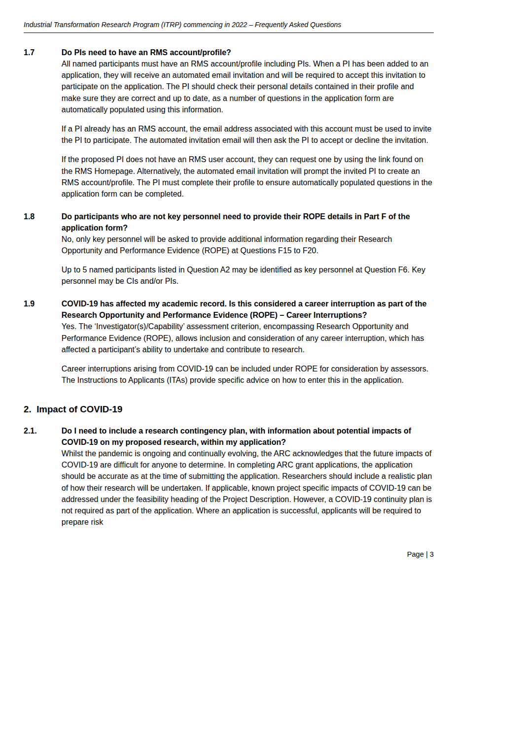Industrial Transformation Research Program (ITRP) commencing in 2022 – Frequently Asked Questions
1.7
Do PIs need to have an RMS account/profile?
All named participants must have an RMS account/profile including PIs. When a PI has been added to an application, they will receive an automated email invitation and will be required to accept this invitation to participate on the application. The PI should check their personal details contained in their profile and make sure they are correct and up to date, as a number of questions in the application form are automatically populated using this information.
If a PI already has an RMS account, the email address associated with this account must be used to invite the PI to participate. The automated invitation email will then ask the PI to accept or decline the invitation.
If the proposed PI does not have an RMS user account, they can request one by using the link found on the RMS Homepage. Alternatively, the automated email invitation will prompt the invited PI to create an RMS account/profile. The PI must complete their profile to ensure automatically populated questions in the application form can be completed.
1.8
Do participants who are not key personnel need to provide their ROPE details in Part F of the application form?
No, only key personnel will be asked to provide additional information regarding their Research Opportunity and Performance Evidence (ROPE) at Questions F15 to F20.
Up to 5 named participants listed in Question A2 may be identified as key personnel at Question F6. Key personnel may be CIs and/or PIs.
1.9
COVID-19 has affected my academic record. Is this considered a career interruption as part of the Research Opportunity and Performance Evidence (ROPE) – Career Interruptions?
Yes. The ‘Investigator(s)/Capability’ assessment criterion, encompassing Research Opportunity and Performance Evidence (ROPE), allows inclusion and consideration of any career interruption, which has affected a participant’s ability to undertake and contribute to research.
Career interruptions arising from COVID-19 can be included under ROPE for consideration by assessors. The Instructions to Applicants (ITAs) provide specific advice on how to enter this in the application.
2. Impact of COVID-19
2.1.
Do I need to include a research contingency plan, with information about potential impacts of COVID-19 on my proposed research, within my application?
Whilst the pandemic is ongoing and continually evolving, the ARC acknowledges that the future impacts of COVID-19 are difficult for anyone to determine. In completing ARC grant applications, the application should be accurate as at the time of submitting the application. Researchers should include a realistic plan of how their research will be undertaken. If applicable, known project specific impacts of COVID-19 can be addressed under the feasibility heading of the Project Description. However, a COVID-19 continuity plan is not required as part of the application. Where an application is successful, applicants will be required to prepare risk
Page | 3